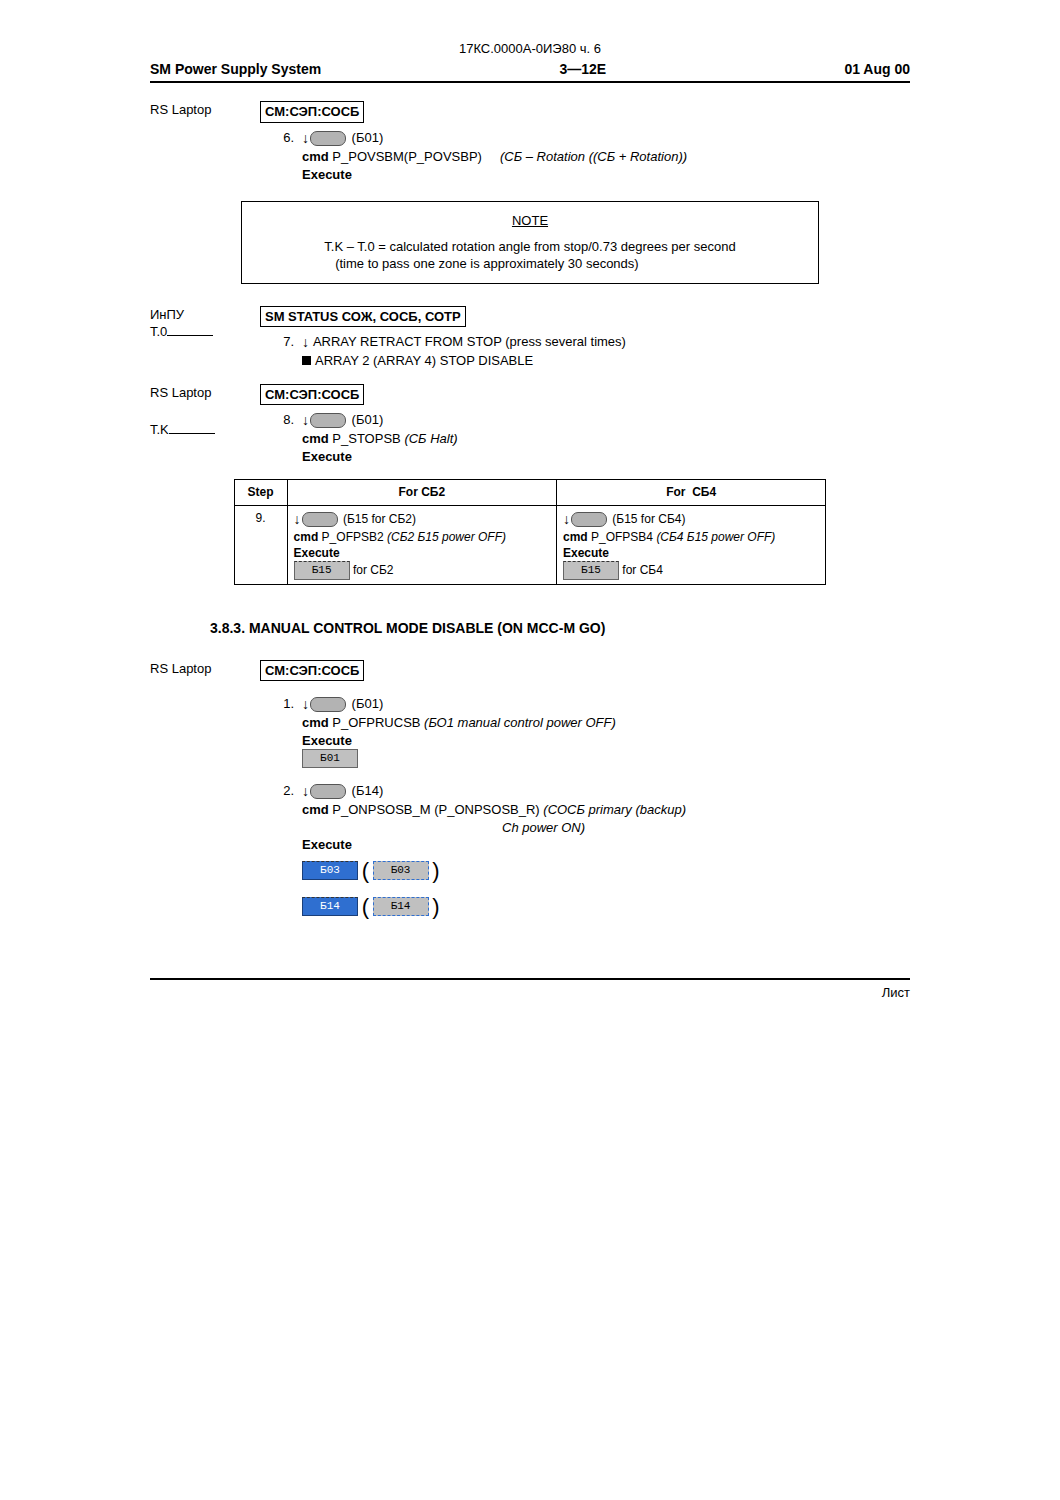17КС.0000А-0ИЭ80 ч. 6
SM Power Supply System
3—12E
01 Aug 00
RS Laptop
СМ:СЭП:СОСБ
6.
↓ (Б01)
cmd P_POVSBM(P_POVSBP) (СБ – Rotation ((СБ + Rotation))
Execute
NOTE
T.K – T.0 = calculated rotation angle from stop/0.73 degrees per second
(time to pass one zone is approximately 30 seconds)
ИнПУ
T.0
SM STATUS СОЖ, СОСБ, СОТР
7.
↓ ARRAY RETRACT FROM STOP (press several times)
ARRAY 2 (ARRAY 4) STOP DISABLE
RS Laptop
T.K
СМ:СЭП:СОСБ
8.
↓ (Б01)
cmd P_STOPSB (СБ Halt)
Execute
| Step | For СБ2 | For СБ4 |
| --- | --- | --- |
| 9. | ↓ (Б15 for СБ2) cmd P_OFPSB2 (СБ2 Б15 power OFF) Execute Б15 for СБ2 | ↓ (Б15 for СБ4) cmd P_OFPSB4 (СБ4 Б15 power OFF) Execute Б15 for СБ4 |
3.8.3. MANUAL CONTROL MODE DISABLE (ON MCC-M GO)
RS Laptop
СМ:СЭП:СОСБ
1.
↓ (Б01)
cmd P_OFPRUCSB (БО1 manual control power OFF)
Execute
Б01
2.
↓ (Б14)
cmd P_ONPSOSB_M (P_ONPSOSB_R) (СОСБ primary (backup)
Ch power ON)
Execute
Б03 ( Б03 )
Б14 ( Б14 )
Лист